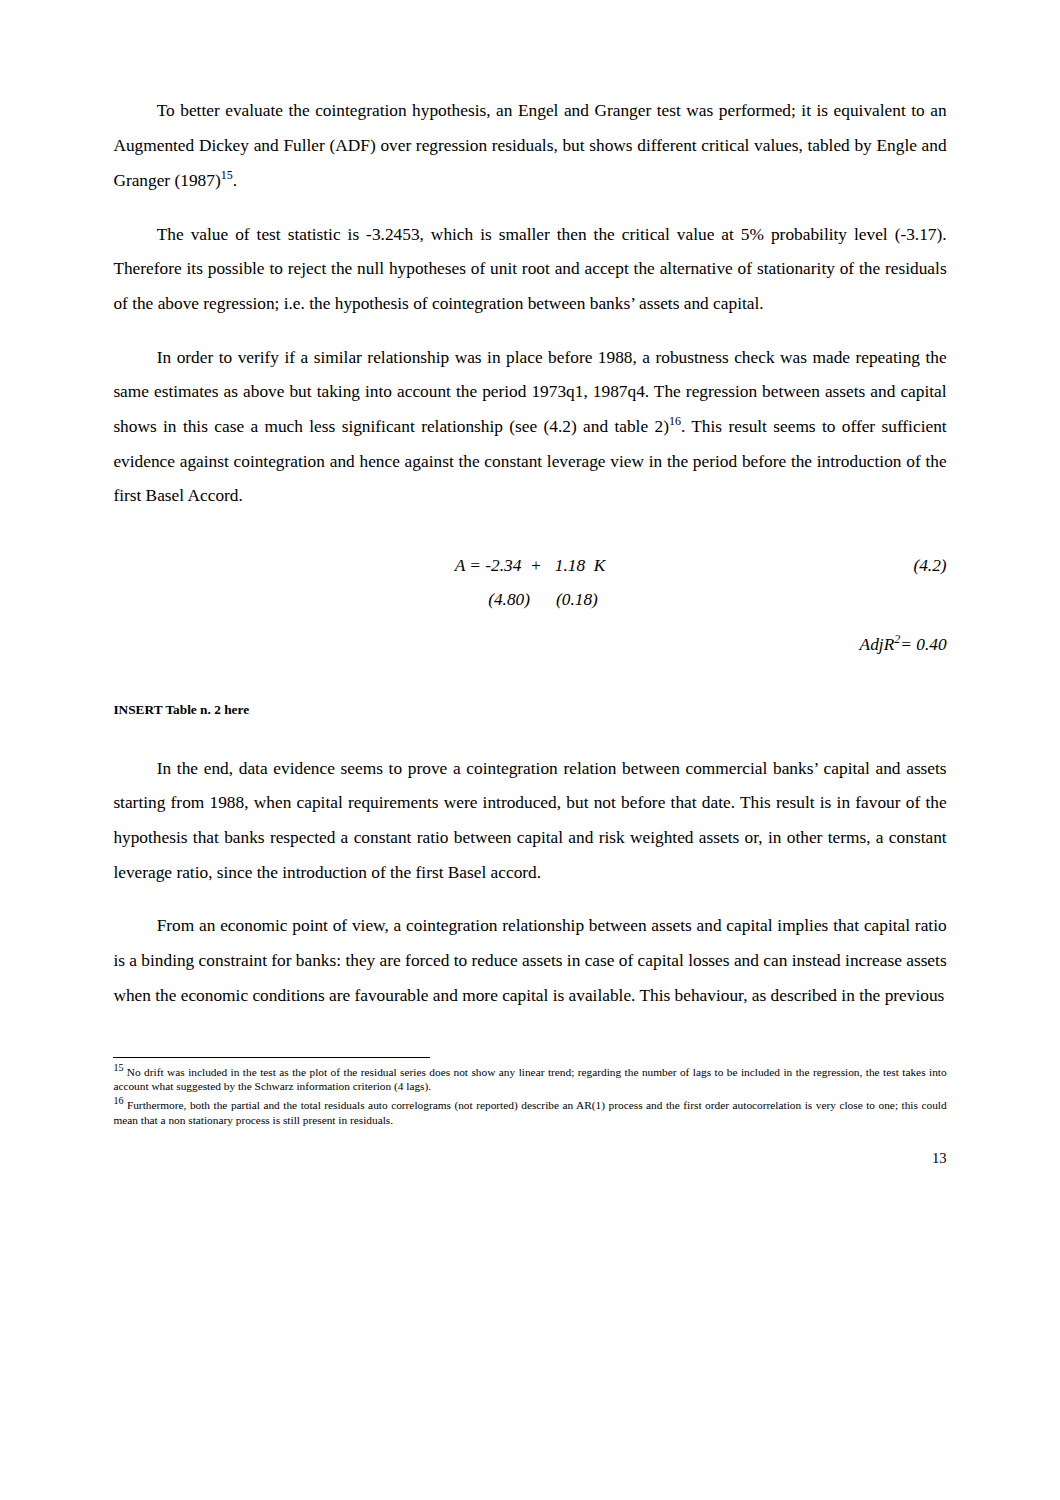To better evaluate the cointegration hypothesis, an Engel and Granger test was performed; it is equivalent to an Augmented Dickey and Fuller (ADF) over regression residuals, but shows different critical values, tabled by Engle and Granger (1987)15.
The value of test statistic is -3.2453, which is smaller then the critical value at 5% probability level (-3.17). Therefore its possible to reject the null hypotheses of unit root and accept the alternative of stationarity of the residuals of the above regression; i.e. the hypothesis of cointegration between banks’ assets and capital.
In order to verify if a similar relationship was in place before 1988, a robustness check was made repeating the same estimates as above but taking into account the period 1973q1, 1987q4. The regression between assets and capital shows in this case a much less significant relationship (see (4.2) and table 2)16. This result seems to offer sufficient evidence against cointegration and hence against the constant leverage view in the period before the introduction of the first Basel Accord.
A = -2.34 + 1.18 K (4.2)
(4.80) (0.18)
AdjR2= 0.40
INSERT Table n. 2 here
In the end, data evidence seems to prove a cointegration relation between commercial banks’ capital and assets starting from 1988, when capital requirements were introduced, but not before that date. This result is in favour of the hypothesis that banks respected a constant ratio between capital and risk weighted assets or, in other terms, a constant leverage ratio, since the introduction of the first Basel accord.
From an economic point of view, a cointegration relationship between assets and capital implies that capital ratio is a binding constraint for banks: they are forced to reduce assets in case of capital losses and can instead increase assets when the economic conditions are favourable and more capital is available. This behaviour, as described in the previous
15 No drift was included in the test as the plot of the residual series does not show any linear trend; regarding the number of lags to be included in the regression, the test takes into account what suggested by the Schwarz information criterion (4 lags).
16 Furthermore, both the partial and the total residuals auto correlograms (not reported) describe an AR(1) process and the first order autocorrelation is very close to one; this could mean that a non stationary process is still present in residuals.
13